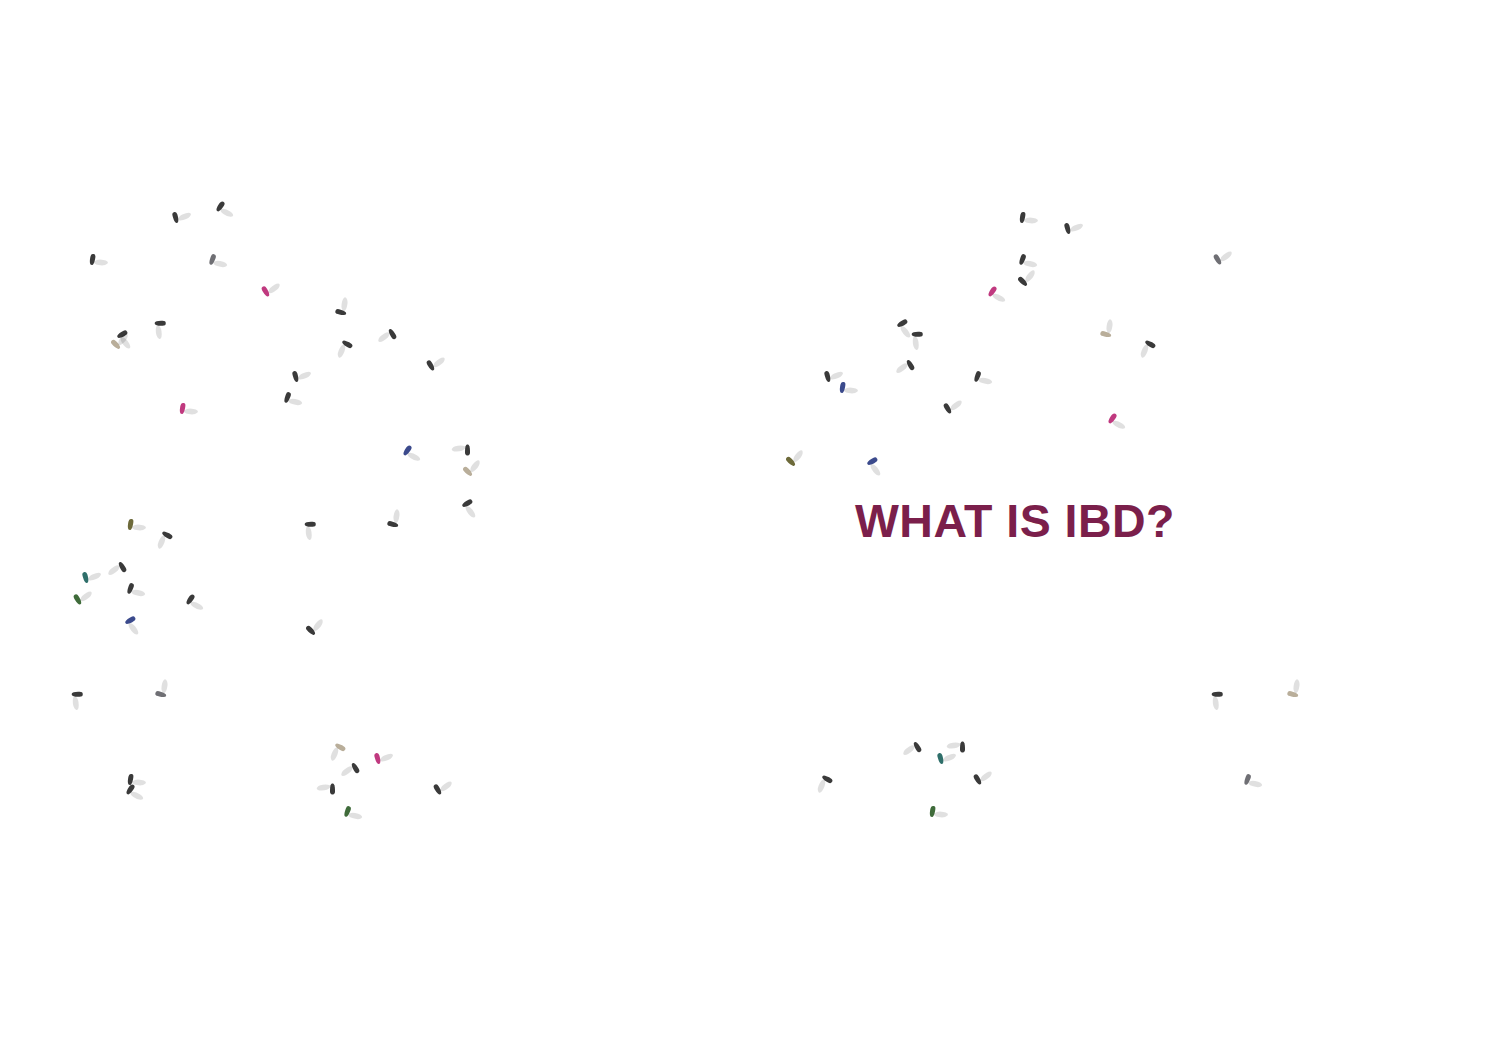WHAT IS IBD?